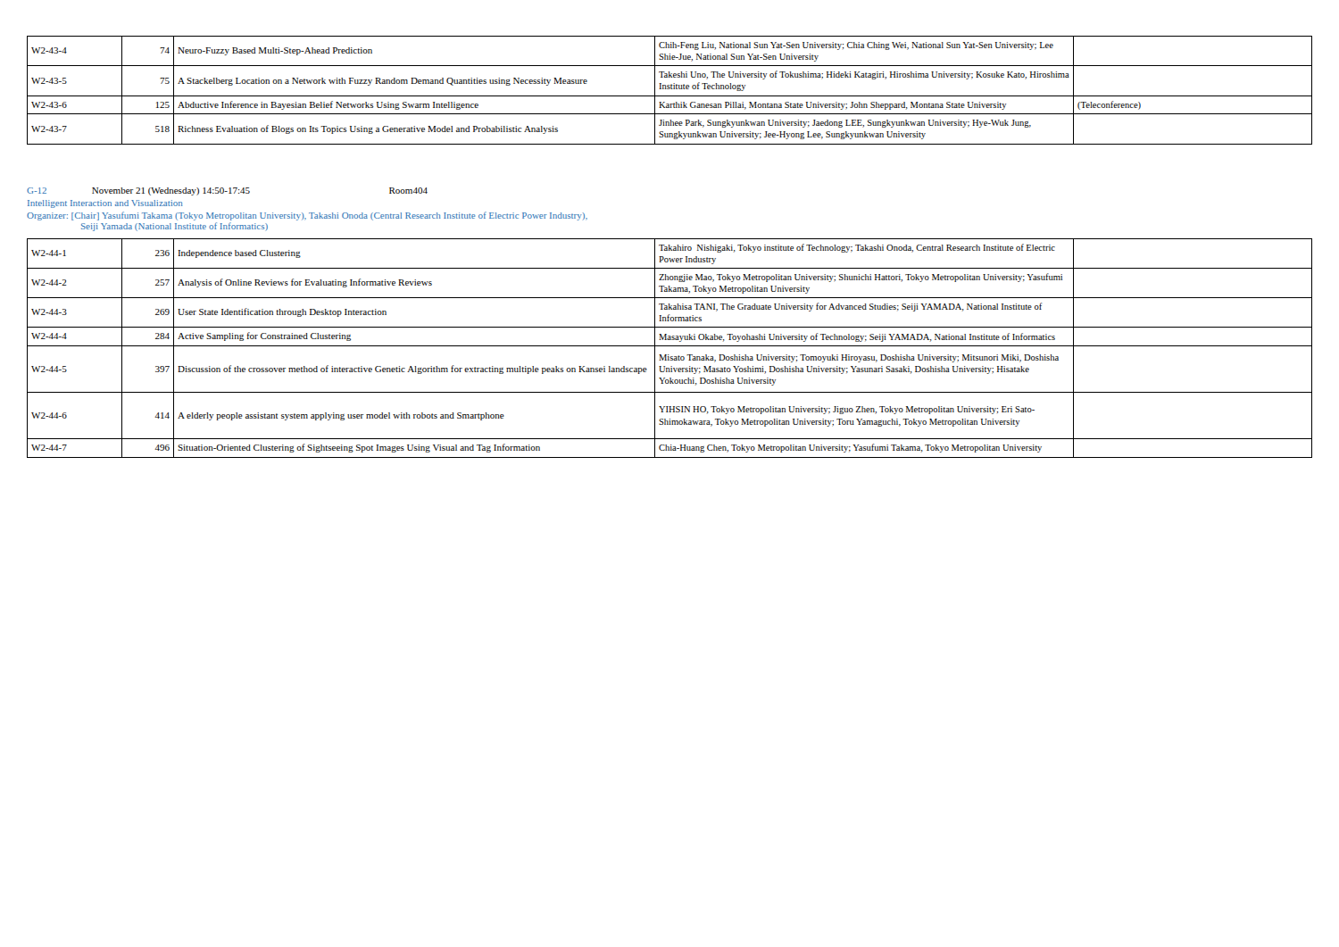| W2-43-4 | 74 | Neuro-Fuzzy Based Multi-Step-Ahead Prediction | Chih-Feng Liu, National Sun Yat-Sen University; Chia Ching Wei, National Sun Yat-Sen University; Lee Shie-Jue, National Sun Yat-Sen University | |
| W2-43-5 | 75 | A Stackelberg Location on a Network with Fuzzy Random Demand Quantities using Necessity Measure | Takeshi Uno, The University of Tokushima; Hideki Katagiri, Hiroshima University; Kosuke Kato, Hiroshima Institute of Technology | |
| W2-43-6 | 125 | Abductive Inference in Bayesian Belief Networks Using Swarm Intelligence | Karthik Ganesan Pillai, Montana State University; John Sheppard, Montana State University | (Teleconference) |
| W2-43-7 | 518 | Richness Evaluation of Blogs on Its Topics Using a Generative Model and Probabilistic Analysis | Jinhee Park, Sungkyunkwan University; Jaedong LEE, Sungkyunkwan University; Hye-Wuk Jung, Sungkyunkwan University; Jee-Hyong Lee, Sungkyunkwan University | |
G-12 November 21 (Wednesday) 14:50-17:45 Room404
Intelligent Interaction and Visualization
Organizer: [Chair] Yasufumi Takama (Tokyo Metropolitan University), Takashi Onoda (Central Research Institute of Electric Power Industry), Seiji Yamada (National Institute of Informatics)
| W2-44-1 | 236 | Independence based Clustering | Takahiro Nishigaki, Tokyo institute of Technology; Takashi Onoda, Central Research Institute of Electric Power Industry | |
| W2-44-2 | 257 | Analysis of Online Reviews for Evaluating Informative Reviews | Zhongjie Mao, Tokyo Metropolitan University; Shunichi Hattori, Tokyo Metropolitan University; Yasufumi Takama, Tokyo Metropolitan University | |
| W2-44-3 | 269 | User State Identification through Desktop Interaction | Takahisa TANI, The Graduate University for Advanced Studies; Seiji YAMADA, National Institute of Informatics | |
| W2-44-4 | 284 | Active Sampling for Constrained Clustering | Masayuki Okabe, Toyohashi University of Technology; Seiji YAMADA, National Institute of Informatics | |
| W2-44-5 | 397 | Discussion of the crossover method of interactive Genetic Algorithm for extracting multiple peaks on Kansei landscape | Misato Tanaka, Doshisha University; Tomoyuki Hiroyasu, Doshisha University; Mitsunori Miki, Doshisha University; Masato Yoshimi, Doshisha University; Yasunari Sasaki, Doshisha University; Hisatake Yokouchi, Doshisha University | |
| W2-44-6 | 414 | A elderly people assistant system applying user model with robots and Smartphone | YIHSIN HO, Tokyo Metropolitan University; Jiguo Zhen, Tokyo Metropolitan University; Eri Sato-Shimokawara, Tokyo Metropolitan University; Toru Yamaguchi, Tokyo Metropolitan University | |
| W2-44-7 | 496 | Situation-Oriented Clustering of Sightseeing Spot Images Using Visual and Tag Information | Chia-Huang Chen, Tokyo Metropolitan University; Yasufumi Takama, Tokyo Metropolitan University | |